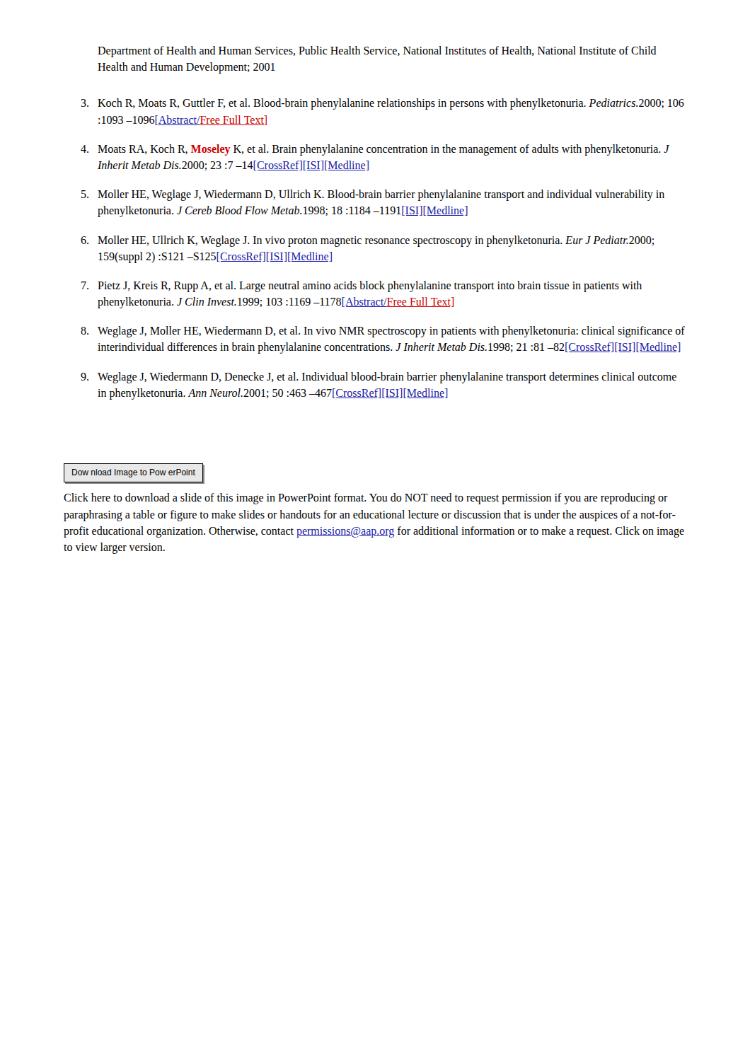Department of Health and Human Services, Public Health Service, National Institutes of Health, National Institute of Child Health and Human Development; 2001
Koch R, Moats R, Guttler F, et al. Blood-brain phenylalanine relationships in persons with phenylketonuria. Pediatrics. 2000; 106 :1093 –1096[Abstract/Free Full Text]
Moats RA, Koch R, Moseley K, et al. Brain phenylalanine concentration in the management of adults with phenylketonuria. J Inherit Metab Dis. 2000; 23 :7 –14[CrossRef][ISI][Medline]
Moller HE, Weglage J, Wiedermann D, Ullrich K. Blood-brain barrier phenylalanine transport and individual vulnerability in phenylketonuria. J Cereb Blood Flow Metab. 1998; 18 :1184 –1191[ISI][Medline]
Moller HE, Ullrich K, Weglage J. In vivo proton magnetic resonance spectroscopy in phenylketonuria. Eur J Pediatr. 2000; 159(suppl 2) :S121 –S125[CrossRef][ISI][Medline]
Pietz J, Kreis R, Rupp A, et al. Large neutral amino acids block phenylalanine transport into brain tissue in patients with phenylketonuria. J Clin Invest. 1999; 103 :1169 –1178[Abstract/Free Full Text]
Weglage J, Moller HE, Wiedermann D, et al. In vivo NMR spectroscopy in patients with phenylketonuria: clinical significance of interindividual differences in brain phenylalanine concentrations. J Inherit Metab Dis. 1998; 21 :81 –82[CrossRef][ISI][Medline]
Weglage J, Wiedermann D, Denecke J, et al. Individual blood-brain barrier phenylalanine transport determines clinical outcome in phenylketonuria. Ann Neurol. 2001; 50 :463 –467[CrossRef][ISI][Medline]
Dow nload Image to Pow erPoint
Click here to download a slide of this image in PowerPoint format. You do NOT need to request permission if you are reproducing or paraphrasing a table or figure to make slides or handouts for an educational lecture or discussion that is under the auspices of a not-for-profit educational organization. Otherwise, contact permissions@aap.org for additional information or to make a request. Click on image to view larger version.